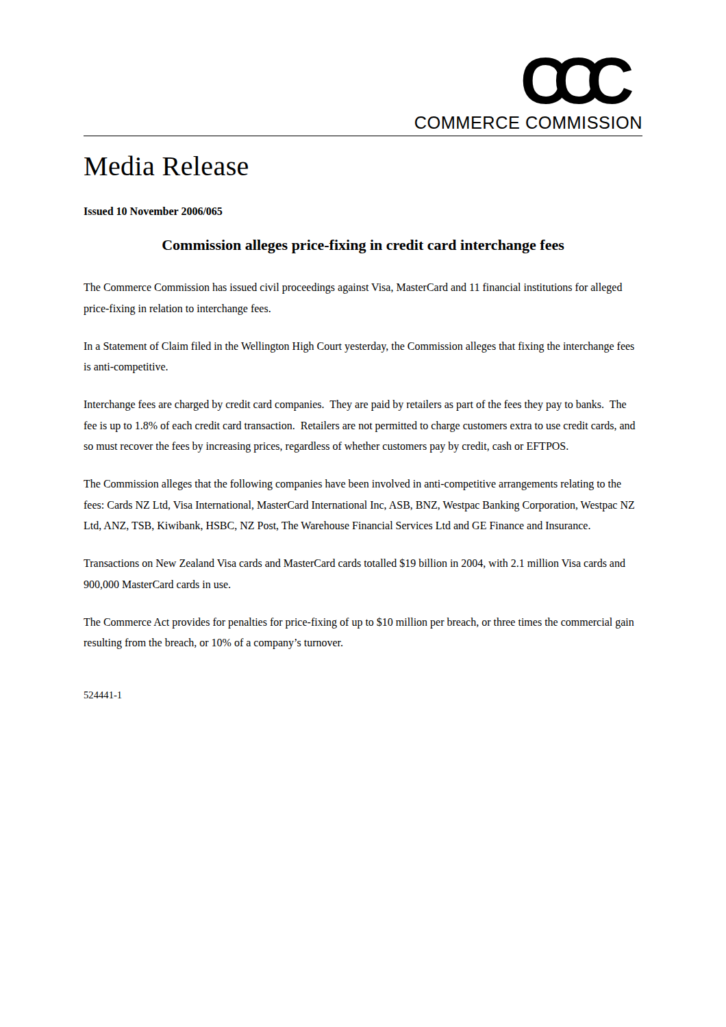CCC COMMERCE COMMISSION
Media Release
Issued 10 November 2006/065
Commission alleges price-fixing in credit card interchange fees
The Commerce Commission has issued civil proceedings against Visa, MasterCard and 11 financial institutions for alleged price-fixing in relation to interchange fees.
In a Statement of Claim filed in the Wellington High Court yesterday, the Commission alleges that fixing the interchange fees is anti-competitive.
Interchange fees are charged by credit card companies. They are paid by retailers as part of the fees they pay to banks. The fee is up to 1.8% of each credit card transaction. Retailers are not permitted to charge customers extra to use credit cards, and so must recover the fees by increasing prices, regardless of whether customers pay by credit, cash or EFTPOS.
The Commission alleges that the following companies have been involved in anti-competitive arrangements relating to the fees: Cards NZ Ltd, Visa International, MasterCard International Inc, ASB, BNZ, Westpac Banking Corporation, Westpac NZ Ltd, ANZ, TSB, Kiwibank, HSBC, NZ Post, The Warehouse Financial Services Ltd and GE Finance and Insurance.
Transactions on New Zealand Visa cards and MasterCard cards totalled $19 billion in 2004, with 2.1 million Visa cards and 900,000 MasterCard cards in use.
The Commerce Act provides for penalties for price-fixing of up to $10 million per breach, or three times the commercial gain resulting from the breach, or 10% of a company’s turnover.
524441-1